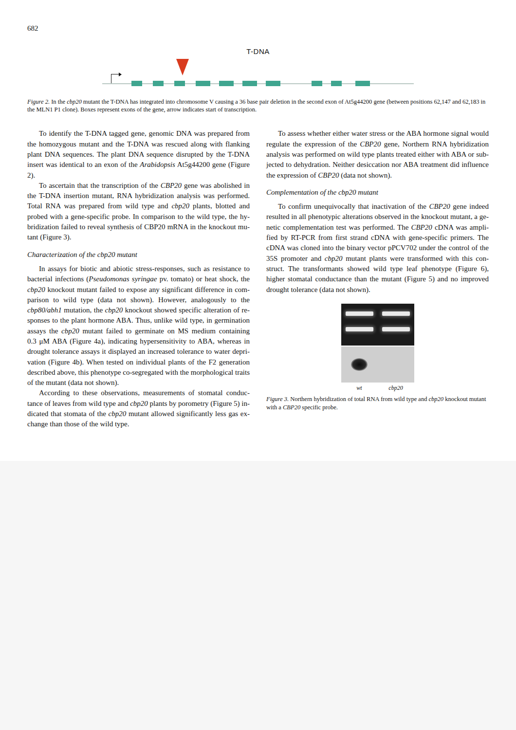682
T-DNA
Figure 2. In the cbp20 mutant the T-DNA has integrated into chromosome V causing a 36 base pair deletion in the second exon of At5g44200 gene (between positions 62,147 and 62,183 in the MLN1 P1 clone). Boxes represent exons of the gene, arrow indicates start of transcription.
To identify the T-DNA tagged gene, genomic DNA was prepared from the homozygous mutant and the T-DNA was rescued along with flanking plant DNA sequences. The plant DNA sequence disrupted by the T-DNA insert was identical to an exon of the Arabidopsis At5g44200 gene (Figure 2).
To ascertain that the transcription of the CBP20 gene was abolished in the T-DNA insertion mutant, RNA hybridization analysis was performed. Total RNA was prepared from wild type and cbp20 plants, blotted and probed with a gene-specific probe. In comparison to the wild type, the hybridization failed to reveal synthesis of CBP20 mRNA in the knockout mutant (Figure 3).
Characterization of the cbp20 mutant
In assays for biotic and abiotic stress-responses, such as resistance to bacterial infections (Pseudomonas syringae pv. tomato) or heat shock, the cbp20 knockout mutant failed to expose any significant difference in comparison to wild type (data not shown). However, analogously to the cbp80/abh1 mutation, the cbp20 knockout showed specific alteration of responses to the plant hormone ABA. Thus, unlike wild type, in germination assays the cbp20 mutant failed to germinate on MS medium containing 0.3 μM ABA (Figure 4a), indicating hypersensitivity to ABA, whereas in drought tolerance assays it displayed an increased tolerance to water deprivation (Figure 4b). When tested on individual plants of the F2 generation described above, this phenotype co-segregated with the morphological traits of the mutant (data not shown).
According to these observations, measurements of stomatal conductance of leaves from wild type and cbp20 plants by porometry (Figure 5) indicated that stomata of the cbp20 mutant allowed significantly less gas exchange than those of the wild type.
To assess whether either water stress or the ABA hormone signal would regulate the expression of the CBP20 gene, Northern RNA hybridization analysis was performed on wild type plants treated either with ABA or subjected to dehydration. Neither desiccation nor ABA treatment did influence the expression of CBP20 (data not shown).
Complementation of the cbp20 mutant
To confirm unequivocally that inactivation of the CBP20 gene indeed resulted in all phenotypic alterations observed in the knockout mutant, a genetic complementation test was performed. The CBP20 cDNA was amplified by RT-PCR from first strand cDNA with gene-specific primers. The cDNA was cloned into the binary vector pPCV702 under the control of the 35S promoter and cbp20 mutant plants were transformed with this construct. The transformants showed wild type leaf phenotype (Figure 6), higher stomatal conductance than the mutant (Figure 5) and no improved drought tolerance (data not shown).
wt cbp20
Figure 3. Northern hybridization of total RNA from wild type and cbp20 knockout mutant with a CBP20 specific probe.